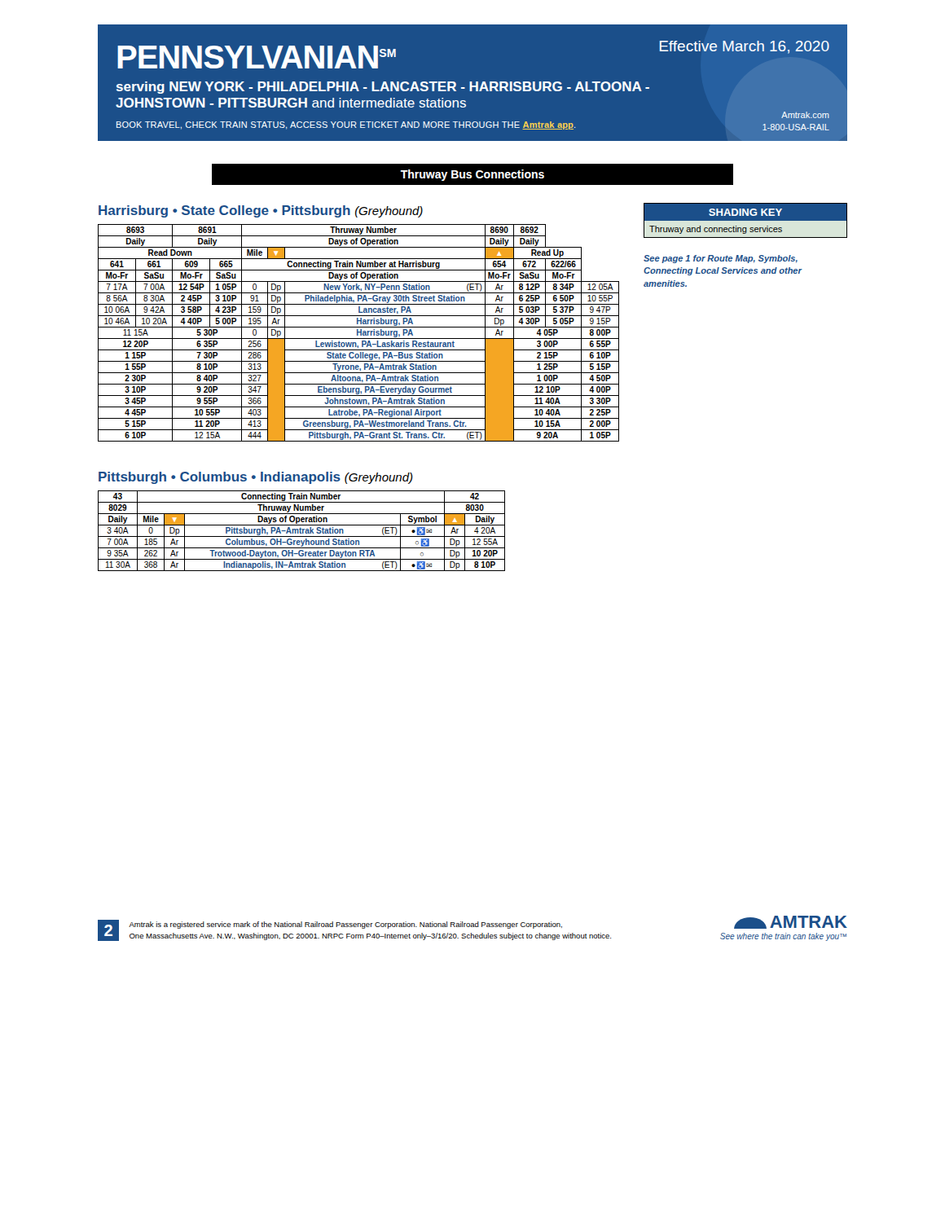Effective March 16, 2020
PENNSYLVANIANSM
serving NEW YORK - PHILADELPHIA - LANCASTER - HARRISBURG - ALTOONA -
JOHNSTOWN - PITTSBURGH and intermediate stations
BOOK TRAVEL, CHECK TRAIN STATUS, ACCESS YOUR ETICKET AND MORE THROUGH THE Amtrak app.
Amtrak.com
1-800-USA-RAIL
Thruway Bus Connections
Harrisburg • State College • Pittsburgh (Greyhound)
| 8693 | 8691 | Thruway Number | 8690 | 8692 |
| --- | --- | --- | --- | --- |
| Daily | Daily | Days of Operation | Daily | Daily |
| Read Down | Mile | ▼ | | ▲ | Read Up |
| 641 | 661 | 609 | 665 | Connecting Train Number at Harrisburg | 654 | 672 | 622/66 |
| Mo-Fr | SaSu | Mo-Fr | SaSu | Days of Operation | Mo-Fr | SaSu | Mo-Fr |
| 7 17A | 7 00A | 12 54P | 1 05P | 0 | Dp | New York, NY–Penn Station (ET) | Ar | 8 12P | 8 34P | 12 05A |
| 8 56A | 8 30A | 2 45P | 3 10P | 91 | Dp | Philadelphia, PA–Gray 30th Street Station | Ar | 6 25P | 6 50P | 10 55P |
| 10 06A | 9 42A | 3 58P | 4 23P | 159 | Dp | Lancaster, PA | Ar | 5 03P | 5 37P | 9 47P |
| 10 46A | 10 20A | 4 40P | 5 00P | 195 | Ar | Harrisburg, PA | Dp | 4 30P | 5 05P | 9 15P |
| 11 15A | 5 30P | 0 | Dp | Harrisburg, PA | Ar | 4 05P | 8 00P |
| 12 20P | 6 35P | 256 | | Lewistown, PA–Laskaris Restaurant | | 3 00P | 6 55P |
| 1 15P | 7 30P | 286 | State College, PA–Bus Station | 2 15P | 6 10P |
| 1 55P | 8 10P | 313 | Tyrone, PA–Amtrak Station | 1 25P | 5 15P |
| 2 30P | 8 40P | 327 | Altoona, PA–Amtrak Station | 1 00P | 4 50P |
| 3 10P | 9 20P | 347 | Ebensburg, PA–Everyday Gourmet | 12 10P | 4 00P |
| 3 45P | 9 55P | 366 | Johnstown, PA–Amtrak Station | 11 40A | 3 30P |
| 4 45P | 10 55P | 403 | Latrobe, PA–Regional Airport | 10 40A | 2 25P |
| 5 15P | 11 20P | 413 | Greensburg, PA–Westmoreland Trans. Ctr. | 10 15A | 2 00P |
| 6 10P | 12 15A | 444 | Pittsburgh, PA–Grant St. Trans. Ctr. (ET) | 9 20A | 1 05P |
SHADING KEY
Thruway and connecting services
See page 1 for Route Map, Symbols,
Connecting Local Services and other
amenities.
Pittsburgh • Columbus • Indianapolis (Greyhound)
| 43 | Connecting Train Number | 42 |
| --- | --- | --- |
| 8029 | Thruway Number | 8030 |
| Daily | Mile | ▼ | Days of Operation | Symbol | ▲ | Daily |
| 3 40A | 0 | Dp | Pittsburgh, PA–Amtrak Station (ET) | ●♿✉ | Ar | 4 20A |
| 7 00A | 185 | Ar | Columbus, OH–Greyhound Station | ○♿ | Dp | 12 55A |
| 9 35A | 262 | Ar | Trotwood-Dayton, OH–Greater Dayton RTA | ○ | Dp | 10 20P |
| 11 30A | 368 | Ar | Indianapolis, IN–Amtrak Station (ET) | ●♿✉ | Dp | 8 10P |
2 Amtrak is a registered service mark of the National Railroad Passenger Corporation. National Railroad Passenger Corporation,
One Massachusetts Ave. N.W., Washington, DC 20001. NRPC Form P40–Internet only–3/16/20. Schedules subject to change without notice.
AMTRAK See where the train can take you™